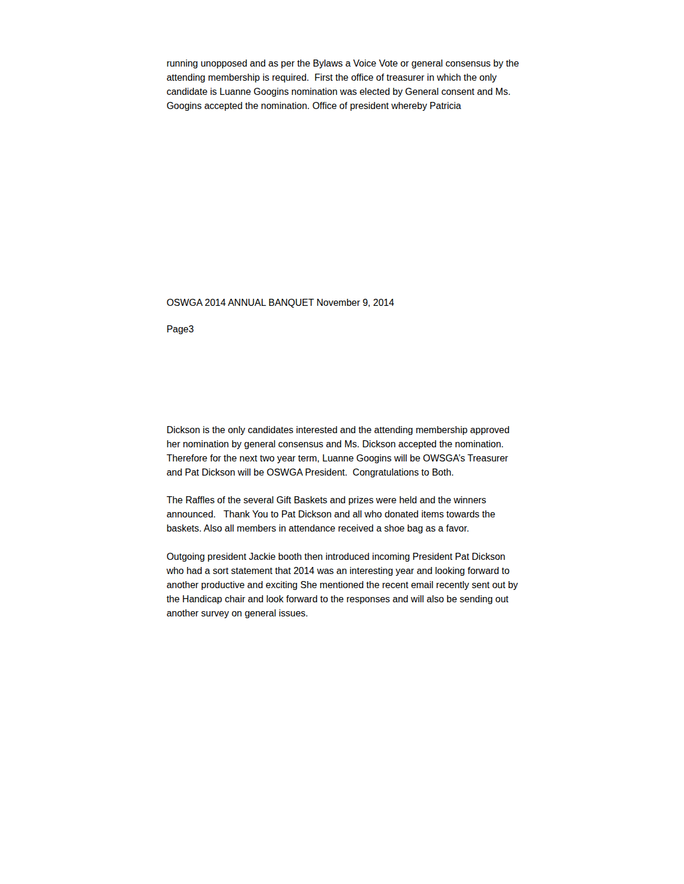running unopposed and as per the Bylaws a Voice Vote or general consensus by the attending membership is required. First the office of treasurer in which the only candidate is Luanne Googins nomination was elected by General consent and Ms. Googins accepted the nomination. Office of president whereby Patricia
OSWGA 2014 ANNUAL BANQUET November 9, 2014
Page3
Dickson is the only candidates interested and the attending membership approved her nomination by general consensus and Ms. Dickson accepted the nomination. Therefore for the next two year term, Luanne Googins will be OWSGA’s Treasurer and Pat Dickson will be OSWGA President. Congratulations to Both.
The Raffles of the several Gift Baskets and prizes were held and the winners announced. Thank You to Pat Dickson and all who donated items towards the baskets. Also all members in attendance received a shoe bag as a favor.
Outgoing president Jackie booth then introduced incoming President Pat Dickson who had a sort statement that 2014 was an interesting year and looking forward to another productive and exciting She mentioned the recent email recently sent out by the Handicap chair and look forward to the responses and will also be sending out another survey on general issues.